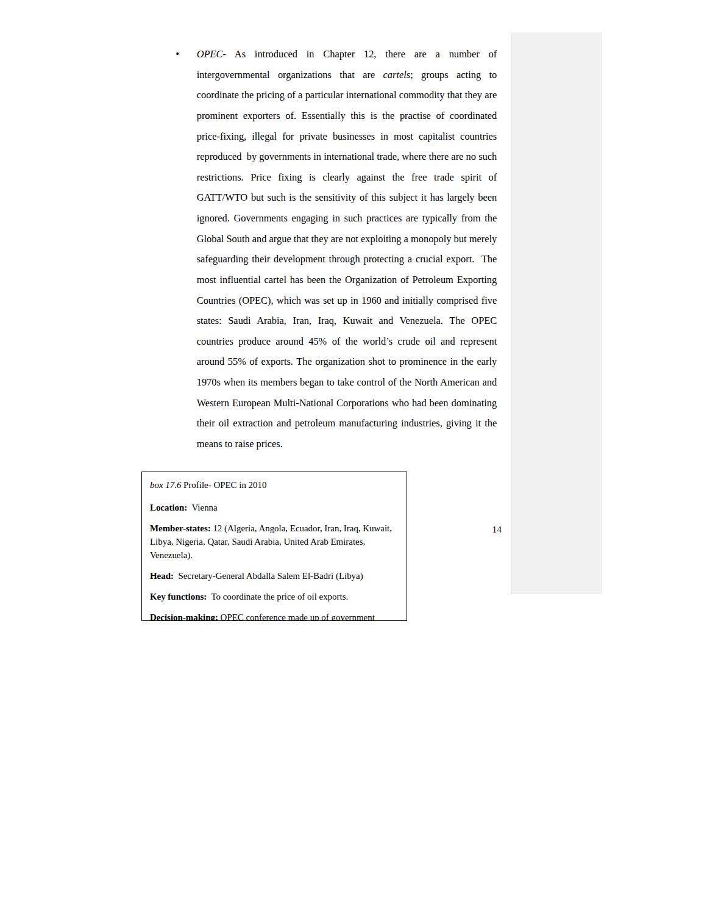14
OPEC- As introduced in Chapter 12, there are a number of intergovernmental organizations that are cartels; groups acting to coordinate the pricing of a particular international commodity that they are prominent exporters of. Essentially this is the practise of coordinated price-fixing, illegal for private businesses in most capitalist countries reproduced by governments in international trade, where there are no such restrictions. Price fixing is clearly against the free trade spirit of GATT/WTO but such is the sensitivity of this subject it has largely been ignored. Governments engaging in such practices are typically from the Global South and argue that they are not exploiting a monopoly but merely safeguarding their development through protecting a crucial export. The most influential cartel has been the Organization of Petroleum Exporting Countries (OPEC), which was set up in 1960 and initially comprised five states: Saudi Arabia, Iran, Iraq, Kuwait and Venezuela. The OPEC countries produce around 45% of the world’s crude oil and represent around 55% of exports. The organization shot to prominence in the early 1970s when its members began to take control of the North American and Western European Multi-National Corporations who had been dominating their oil extraction and petroleum manufacturing industries, giving it the means to raise prices.
box 17.6 Profile- OPEC in 2010
Location: Vienna
Member-states: 12 (Algeria, Angola, Ecuador, Iran, Iraq, Kuwait, Libya, Nigeria, Qatar, Saudi Arabia, United Arab Emirates, Venezuela).
Head: Secretary-General Abdalla Salem El-Badri (Libya)
Key functions: To coordinate the price of oil exports.
Decision-making: OPEC conference made up of government ministers meets twice per year and decides on membership applications and overall policy direction